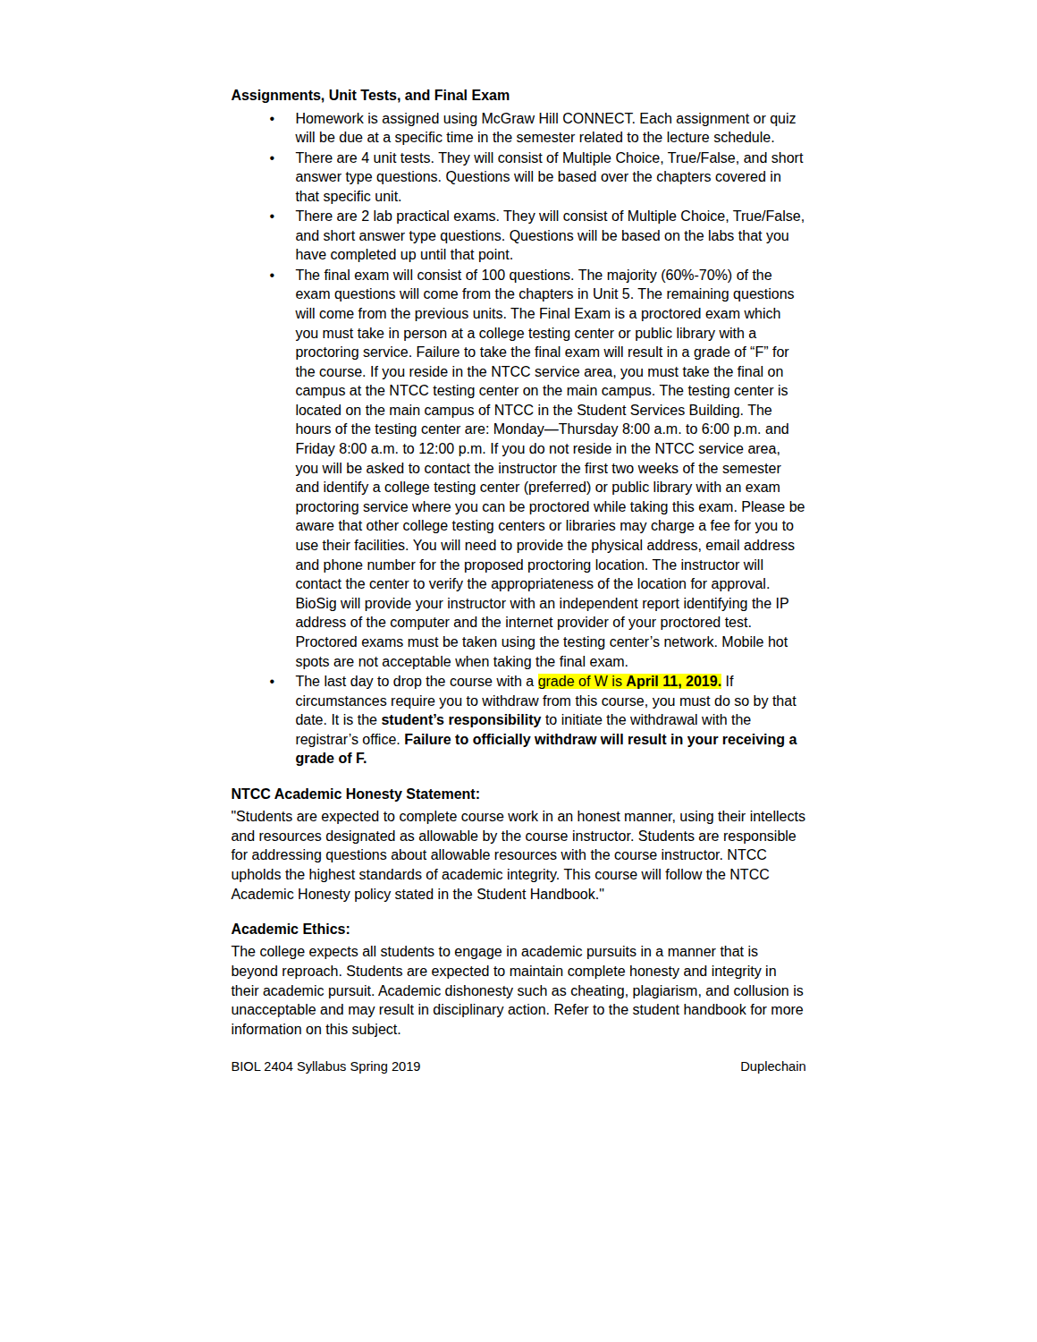Assignments, Unit Tests, and Final Exam
Homework is assigned using McGraw Hill CONNECT. Each assignment or quiz will be due at a specific time in the semester related to the lecture schedule.
There are 4 unit tests. They will consist of Multiple Choice, True/False, and short answer type questions. Questions will be based over the chapters covered in that specific unit.
There are 2 lab practical exams. They will consist of Multiple Choice, True/False, and short answer type questions. Questions will be based on the labs that you have completed up until that point.
The final exam will consist of 100 questions. The majority (60%-70%) of the exam questions will come from the chapters in Unit 5. The remaining questions will come from the previous units. The Final Exam is a proctored exam which you must take in person at a college testing center or public library with a proctoring service. Failure to take the final exam will result in a grade of “F” for the course. If you reside in the NTCC service area, you must take the final on campus at the NTCC testing center on the main campus. The testing center is located on the main campus of NTCC in the Student Services Building. The hours of the testing center are: Monday—Thursday 8:00 a.m. to 6:00 p.m. and Friday 8:00 a.m. to 12:00 p.m. If you do not reside in the NTCC service area, you will be asked to contact the instructor the first two weeks of the semester and identify a college testing center (preferred) or public library with an exam proctoring service where you can be proctored while taking this exam. Please be aware that other college testing centers or libraries may charge a fee for you to use their facilities. You will need to provide the physical address, email address and phone number for the proposed proctoring location. The instructor will contact the center to verify the appropriateness of the location for approval. BioSig will provide your instructor with an independent report identifying the IP address of the computer and the internet provider of your proctored test. Proctored exams must be taken using the testing center’s network. Mobile hot spots are not acceptable when taking the final exam.
The last day to drop the course with a grade of W is April 11, 2019. If circumstances require you to withdraw from this course, you must do so by that date. It is the student’s responsibility to initiate the withdrawal with the registrar’s office. Failure to officially withdraw will result in your receiving a grade of F.
NTCC Academic Honesty Statement:
"Students are expected to complete course work in an honest manner, using their intellects and resources designated as allowable by the course instructor. Students are responsible for addressing questions about allowable resources with the course instructor. NTCC upholds the highest standards of academic integrity. This course will follow the NTCC Academic Honesty policy stated in the Student Handbook."
Academic Ethics:
The college expects all students to engage in academic pursuits in a manner that is beyond reproach. Students are expected to maintain complete honesty and integrity in their academic pursuit. Academic dishonesty such as cheating, plagiarism, and collusion is unacceptable and may result in disciplinary action. Refer to the student handbook for more information on this subject.
BIOL 2404 Syllabus Spring 2019 Duplechain